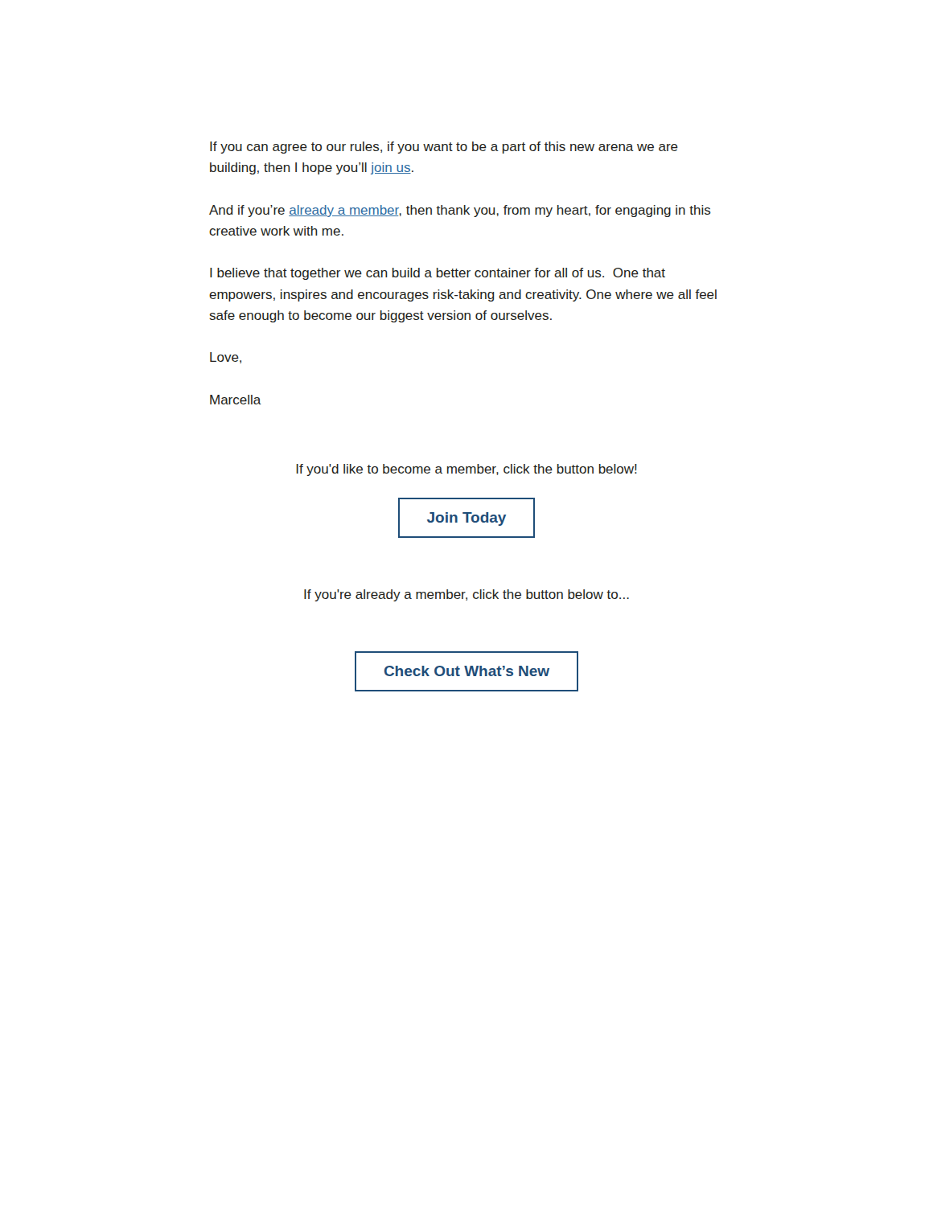If you can agree to our rules, if you want to be a part of this new arena we are building, then I hope you’ll join us.
And if you’re already a member, then thank you, from my heart, for engaging in this creative work with me.
I believe that together we can build a better container for all of us. One that empowers, inspires and encourages risk-taking and creativity. One where we all feel safe enough to become our biggest version of ourselves.
Love,
Marcella
If you'd like to become a member, click the button below!
Join Today
If you're already a member, click the button below to...
Check Out What’s New